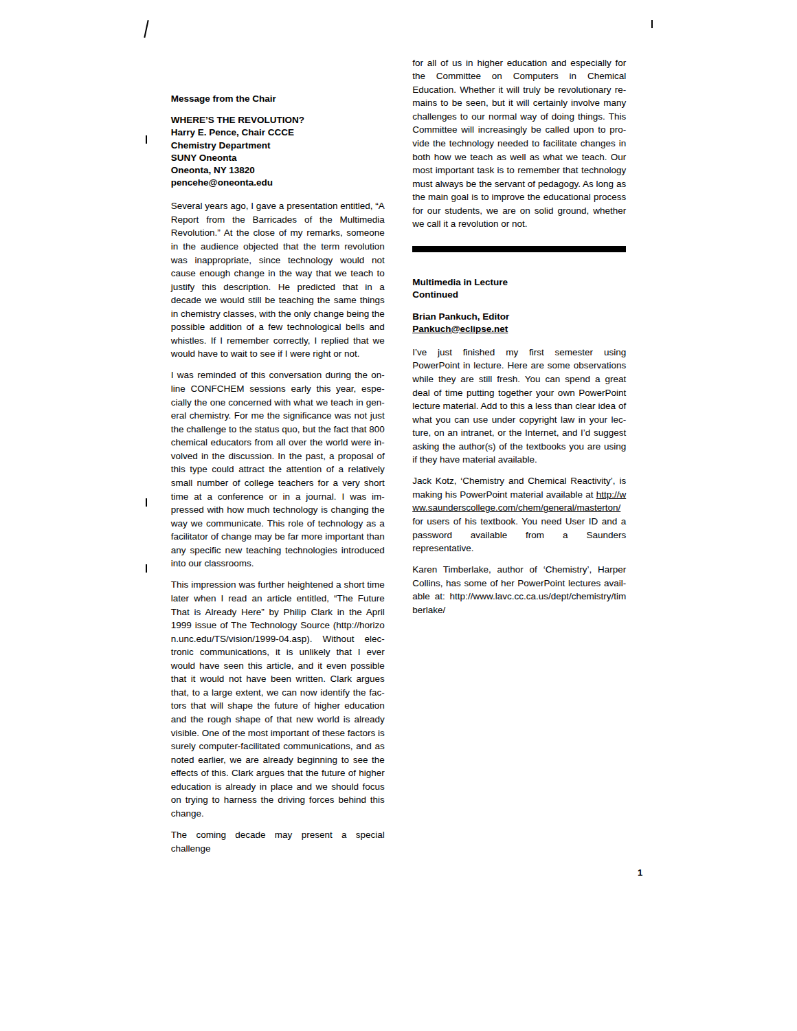Message from the Chair
WHERE’S THE REVOLUTION? Harry E. Pence, Chair CCCE Chemistry Department SUNY Oneonta Oneonta, NY 13820 pencehe@oneonta.edu
Several years ago, I gave a presentation entitled, “A Report from the Barricades of the Multimedia Revolution.” At the close of my remarks, someone in the audience objected that the term revolution was inappropriate, since technology would not cause enough change in the way that we teach to justify this description. He predicted that in a decade we would still be teaching the same things in chemistry classes, with the only change being the possible addition of a few technological bells and whistles. If I remember correctly, I replied that we would have to wait to see if I were right or not.
I was reminded of this conversation during the on-line CONFCHEM sessions early this year, especially the one concerned with what we teach in general chemistry. For me the significance was not just the challenge to the status quo, but the fact that 800 chemical educators from all over the world were involved in the discussion. In the past, a proposal of this type could attract the attention of a relatively small number of college teachers for a very short time at a conference or in a journal. I was impressed with how much technology is changing the way we communicate. This role of technology as a facilitator of change may be far more important than any specific new teaching technologies introduced into our classrooms.
This impression was further heightened a short time later when I read an article entitled, “The Future That is Already Here” by Philip Clark in the April 1999 issue of The Technology Source (http://horizon.unc.edu/TS/vision/1999-04.asp). Without electronic communications, it is unlikely that I ever would have seen this article, and it even possible that it would not have been written. Clark argues that, to a large extent, we can now identify the factors that will shape the future of higher education and the rough shape of that new world is already visible. One of the most important of these factors is surely computer-facilitated communications, and as noted earlier, we are already beginning to see the effects of this. Clark argues that the future of higher education is already in place and we should focus on trying to harness the driving forces behind this change.
The coming decade may present a special challenge
for all of us in higher education and especially for the Committee on Computers in Chemical Education. Whether it will truly be revolutionary remains to be seen, but it will certainly involve many challenges to our normal way of doing things. This Committee will increasingly be called upon to provide the technology needed to facilitate changes in both how we teach as well as what we teach. Our most important task is to remember that technology must always be the servant of pedagogy. As long as the main goal is to improve the educational process for our students, we are on solid ground, whether we call it a revolution or not.
Multimedia in Lecture
Continued
Brian Pankuch, Editor
Pankuch@eclipse.net
I’ve just finished my first semester using PowerPoint in lecture. Here are some observations while they are still fresh. You can spend a great deal of time putting together your own PowerPoint lecture material. Add to this a less than clear idea of what you can use under copyright law in your lecture, on an intranet, or the Internet, and I’d suggest asking the author(s) of the textbooks you are using if they have material available.
Jack Kotz, ‘Chemistry and Chemical Reactivity’, is making his PowerPoint material available at http://www.saunderscollege.com/chem/general/masterton/ for users of his textbook. You need User ID and a password available from a Saunders representative.
Karen Timberlake, author of ‘Chemistry’, Harper Collins, has some of her PowerPoint lectures available at: http://www.lavc.cc.ca.us/dept/chemistry/timberlake/
1